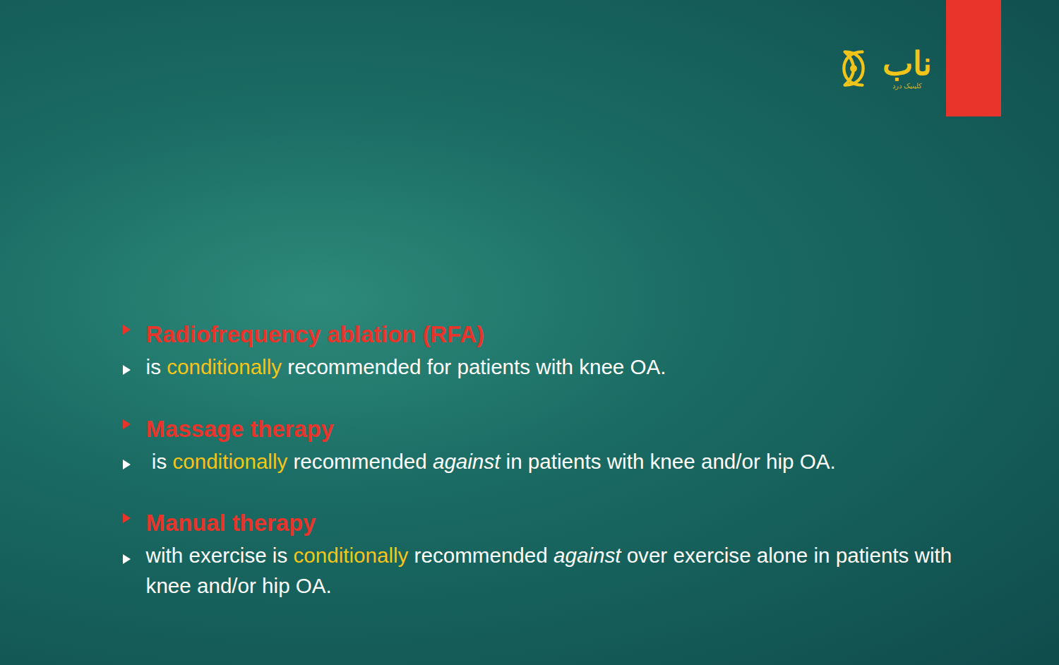ناب کلینیک درد
Radiofrequency ablation (RFA)
is conditionally recommended for patients with knee OA.
Massage therapy
is conditionally recommended against in patients with knee and/or hip OA.
Manual therapy
with exercise is conditionally recommended against over exercise alone in patients with knee and/or hip OA.